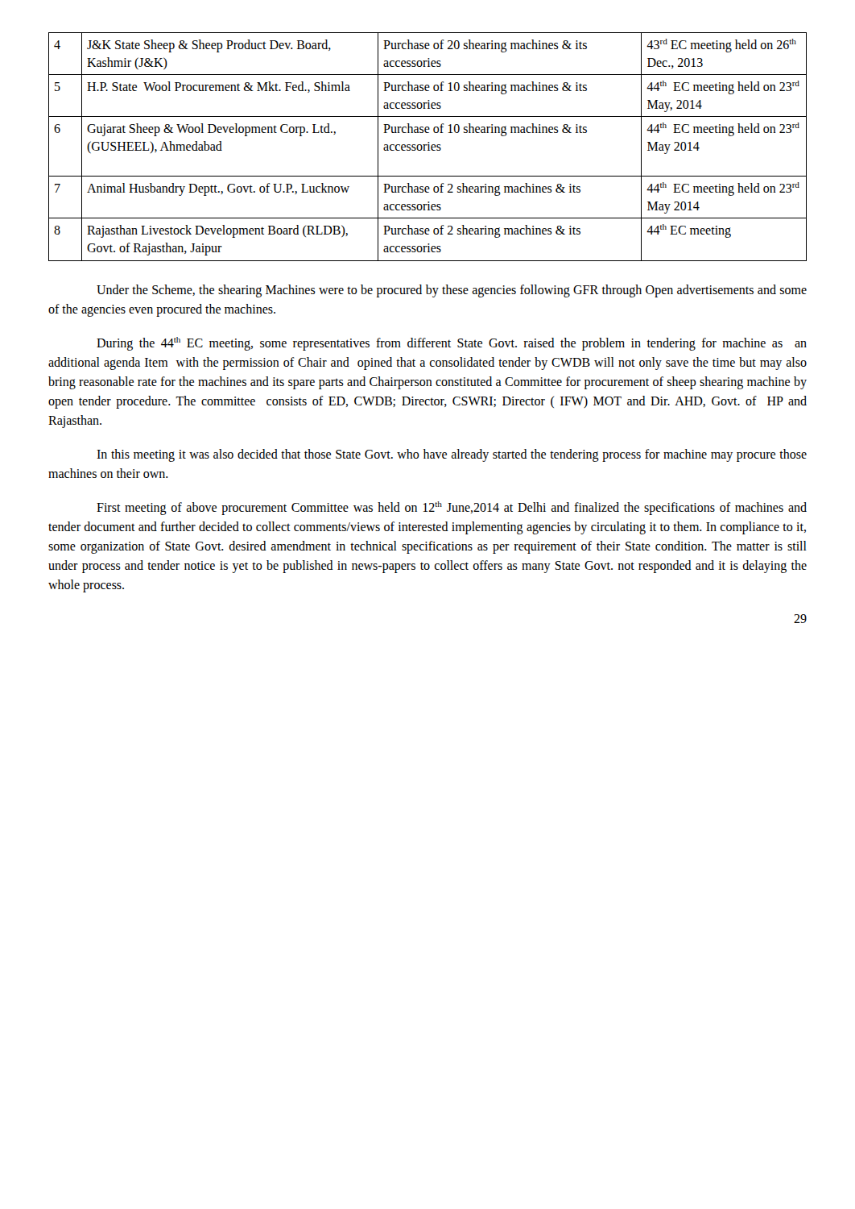| 4 | J&K State Sheep & Sheep Product Dev. Board, Kashmir (J&K) | Purchase of 20 shearing machines & its accessories | 43 rd EC meeting held on 26 th Dec., 2013 |
| 5 | H.P. State Wool Procurement & Mkt. Fed., Shimla | Purchase of 10 shearing machines & its accessories | 44 th EC meeting held on 23 rd May, 2014 |
| 6 | Gujarat Sheep & Wool Development Corp. Ltd., (GUSHEEL), Ahmedabad | Purchase of 10 shearing machines & its accessories | 44 th EC meeting held on 23 rd May 2014 |
| 7 | Animal Husbandry Deptt., Govt. of U.P., Lucknow | Purchase of 2 shearing machines & its accessories | 44 th EC meeting held on 23 rd May 2014 |
| 8 | Rajasthan Livestock Development Board (RLDB), Govt. of Rajasthan, Jaipur | Purchase of 2 shearing machines & its accessories | 44 th EC meeting |
Under the Scheme, the shearing Machines were to be procured by these agencies following GFR through Open advertisements and some of the agencies even procured the machines.
During the 44th EC meeting, some representatives from different State Govt. raised the problem in tendering for machine as an additional agenda Item with the permission of Chair and opined that a consolidated tender by CWDB will not only save the time but may also bring reasonable rate for the machines and its spare parts and Chairperson constituted a Committee for procurement of sheep shearing machine by open tender procedure. The committee consists of ED, CWDB; Director, CSWRI; Director ( IFW) MOT and Dir. AHD, Govt. of HP and Rajasthan.
In this meeting it was also decided that those State Govt. who have already started the tendering process for machine may procure those machines on their own.
First meeting of above procurement Committee was held on 12th June,2014 at Delhi and finalized the specifications of machines and tender document and further decided to collect comments/views of interested implementing agencies by circulating it to them. In compliance to it, some organization of State Govt. desired amendment in technical specifications as per requirement of their State condition. The matter is still under process and tender notice is yet to be published in news-papers to collect offers as many State Govt. not responded and it is delaying the whole process.
29